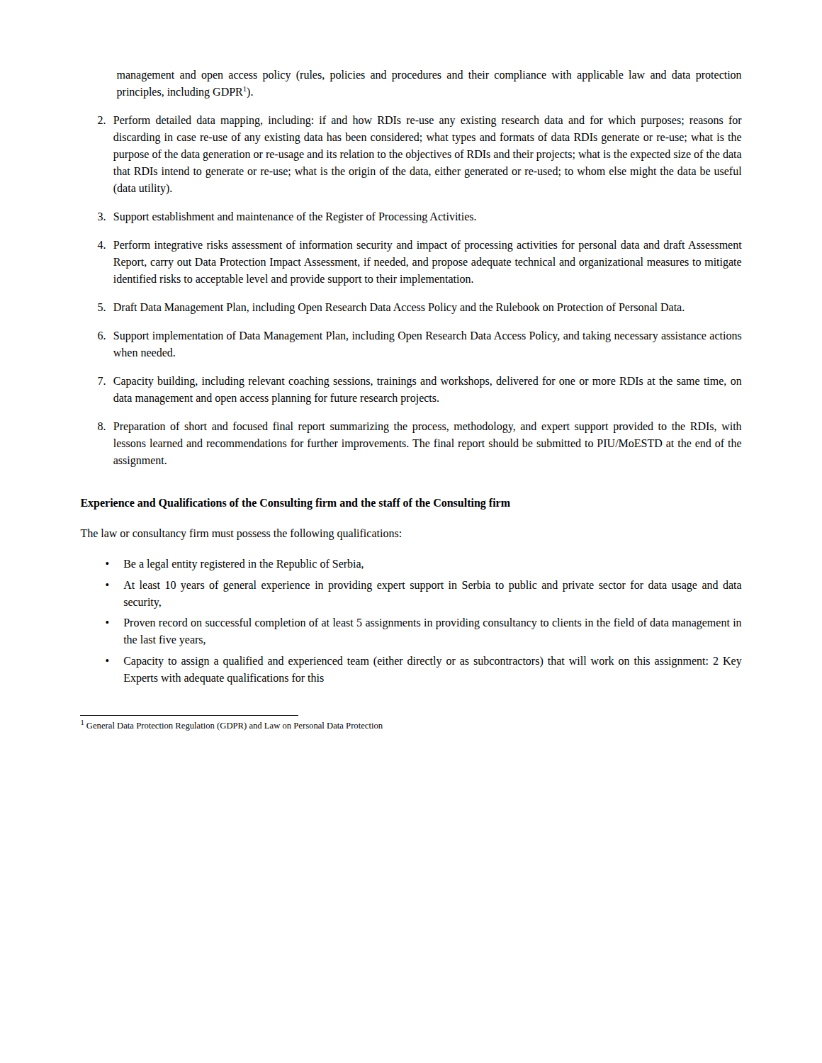management and open access policy (rules, policies and procedures and their compliance with applicable law and data protection principles, including GDPR1).
Perform detailed data mapping, including: if and how RDIs re-use any existing research data and for which purposes; reasons for discarding in case re-use of any existing data has been considered; what types and formats of data RDIs generate or re-use; what is the purpose of the data generation or re-usage and its relation to the objectives of RDIs and their projects; what is the expected size of the data that RDIs intend to generate or re-use; what is the origin of the data, either generated or re-used; to whom else might the data be useful (data utility).
Support establishment and maintenance of the Register of Processing Activities.
Perform integrative risks assessment of information security and impact of processing activities for personal data and draft Assessment Report, carry out Data Protection Impact Assessment, if needed, and propose adequate technical and organizational measures to mitigate identified risks to acceptable level and provide support to their implementation.
Draft Data Management Plan, including Open Research Data Access Policy and the Rulebook on Protection of Personal Data.
Support implementation of Data Management Plan, including Open Research Data Access Policy, and taking necessary assistance actions when needed.
Capacity building, including relevant coaching sessions, trainings and workshops, delivered for one or more RDIs at the same time, on data management and open access planning for future research projects.
Preparation of short and focused final report summarizing the process, methodology, and expert support provided to the RDIs, with lessons learned and recommendations for further improvements. The final report should be submitted to PIU/MoESTD at the end of the assignment.
Experience and Qualifications of the Consulting firm and the staff of the Consulting firm
The law or consultancy firm must possess the following qualifications:
Be a legal entity registered in the Republic of Serbia,
At least 10 years of general experience in providing expert support in Serbia to public and private sector for data usage and data security,
Proven record on successful completion of at least 5 assignments in providing consultancy to clients in the field of data management in the last five years,
Capacity to assign a qualified and experienced team (either directly or as subcontractors) that will work on this assignment: 2 Key Experts with adequate qualifications for this
1 General Data Protection Regulation (GDPR) and Law on Personal Data Protection